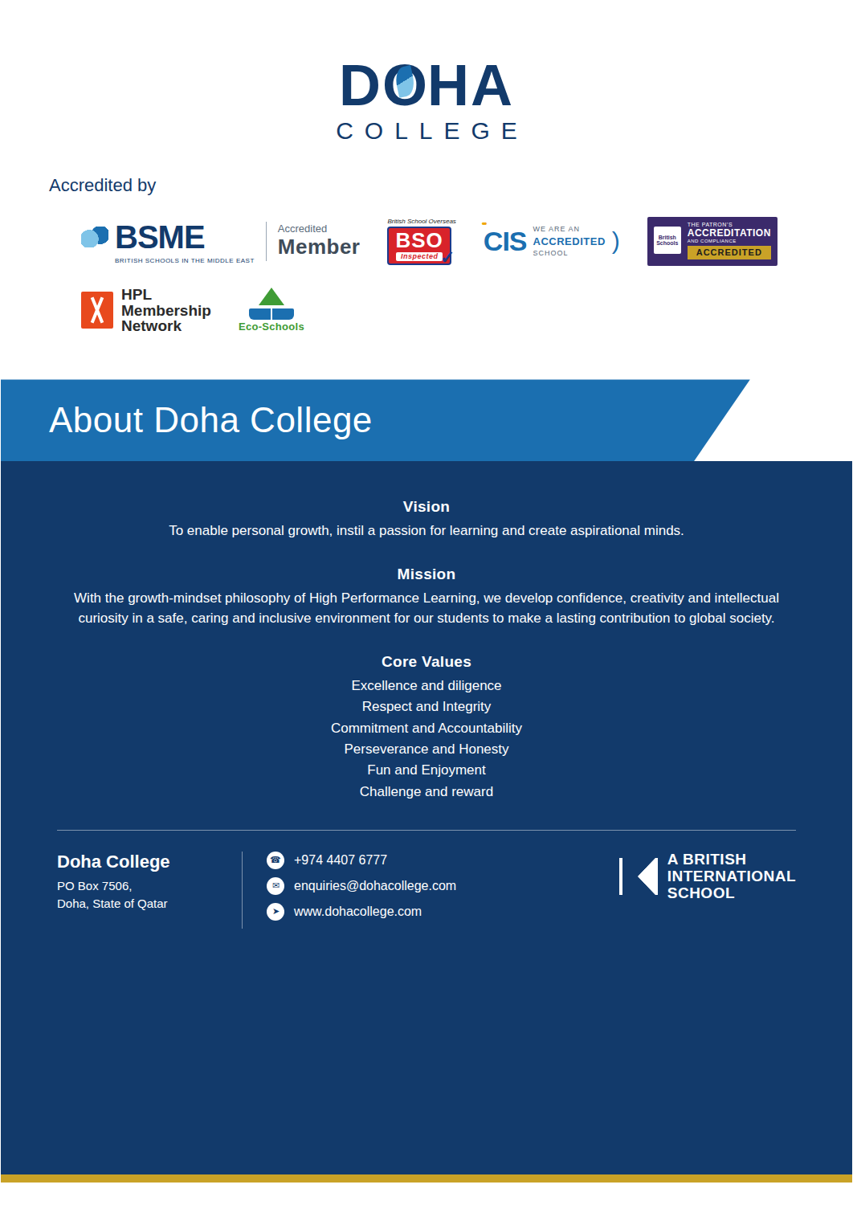D HA
COLLEGE
Accredited by
BSME
BRITISH SCHOOLS IN THE MIDDLE EAST
Accredited Member
British School Overseas
BSO Inspected ✓
•••CIS
We are an Accredited School
)
British
Schools
The Patron’s
Accreditation
and Compliance
Accredited
HPL
Membership
Network
Eco-Schools
About Doha College
Vision
To enable personal growth, instil a passion for learning and create aspirational minds.
Mission
With the growth-mindset philosophy of High Performance Learning, we develop confidence, creativity and intellectual curiosity in a safe, caring and inclusive environment for our students to make a lasting contribution to global society.
Core Values
Excellence and diligence
Respect and Integrity
Commitment and Accountability
Perseverance and Honesty
Fun and Enjoyment
Challenge and reward
Doha College PO Box 7506, Doha, State of Qatar
☎+974 4407 6777
✉enquiries@dohacollege.com
➤www.dohacollege.com
A BRITISH
INTERNATIONAL
SCHOOL